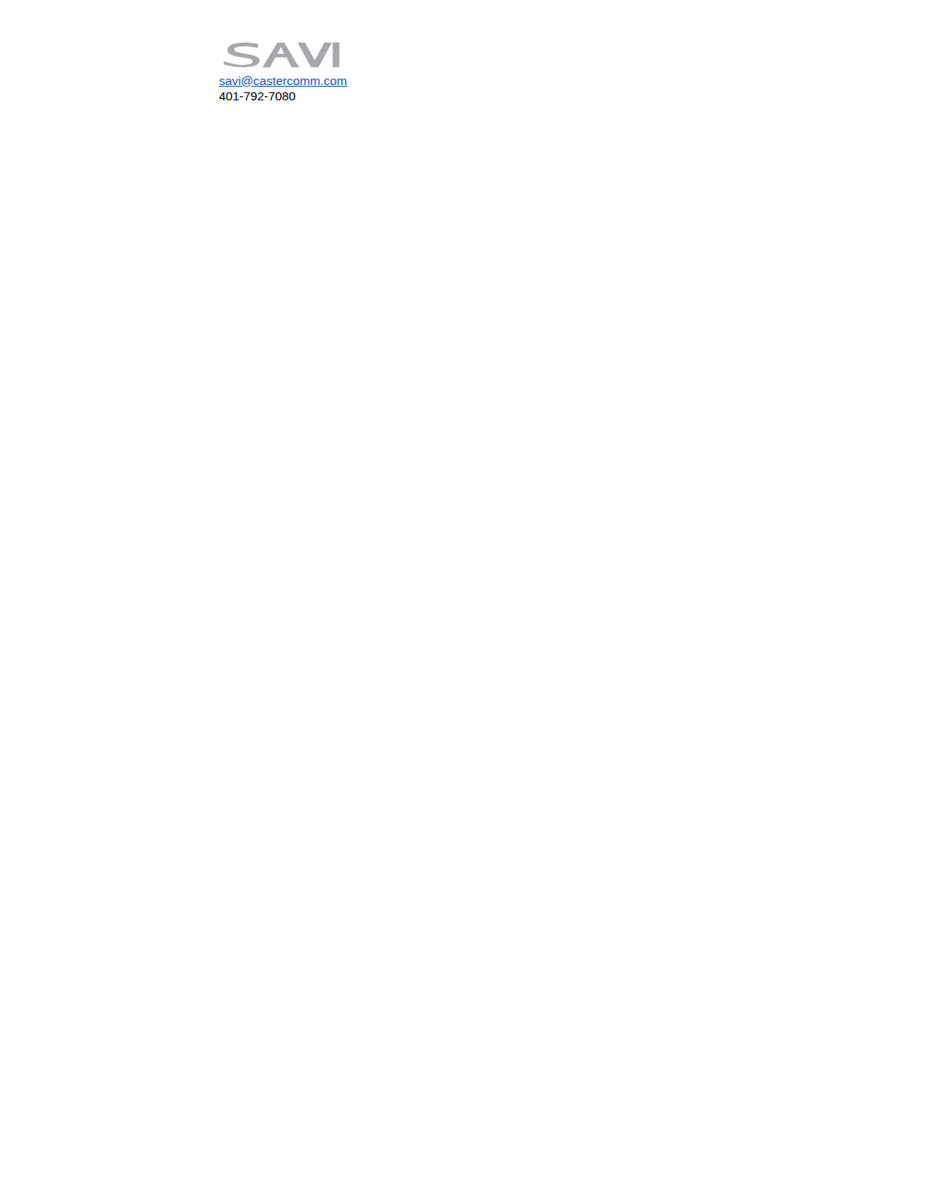savi@castercomm.com
401-792-7080